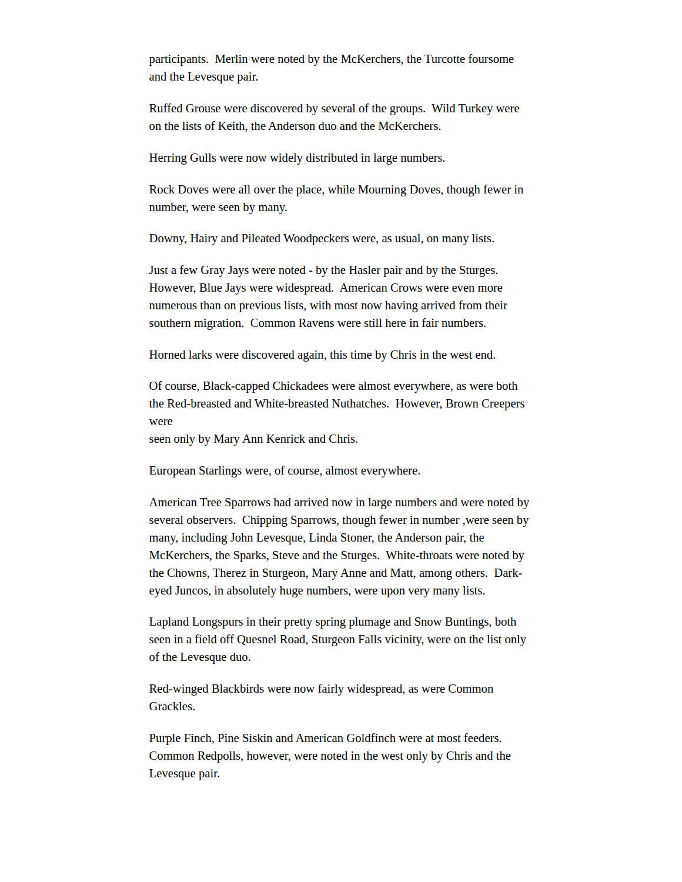participants. Merlin were noted by the McKerchers, the Turcotte foursome and the Levesque pair.
Ruffed Grouse were discovered by several of the groups. Wild Turkey were on the lists of Keith, the Anderson duo and the McKerchers.
Herring Gulls were now widely distributed in large numbers.
Rock Doves were all over the place, while Mourning Doves, though fewer in number, were seen by many.
Downy, Hairy and Pileated Woodpeckers were, as usual, on many lists.
Just a few Gray Jays were noted - by the Hasler pair and by the Sturges. However, Blue Jays were widespread. American Crows were even more numerous than on previous lists, with most now having arrived from their southern migration. Common Ravens were still here in fair numbers.
Horned larks were discovered again, this time by Chris in the west end.
Of course, Black-capped Chickadees were almost everywhere, as were both the Red-breasted and White-breasted Nuthatches. However, Brown Creepers were
seen only by Mary Ann Kenrick and Chris.
European Starlings were, of course, almost everywhere.
American Tree Sparrows had arrived now in large numbers and were noted by several observers. Chipping Sparrows, though fewer in number ,were seen by many, including John Levesque, Linda Stoner, the Anderson pair, the McKerchers, the Sparks, Steve and the Sturges. White-throats were noted by the Chowns, Therez in Sturgeon, Mary Anne and Matt, among others. Dark-eyed Juncos, in absolutely huge numbers, were upon very many lists.
Lapland Longspurs in their pretty spring plumage and Snow Buntings, both seen in a field off Quesnel Road, Sturgeon Falls vicinity, were on the list only of the Levesque duo.
Red-winged Blackbirds were now fairly widespread, as were Common Grackles.
Purple Finch, Pine Siskin and American Goldfinch were at most feeders. Common Redpolls, however, were noted in the west only by Chris and the Levesque pair.